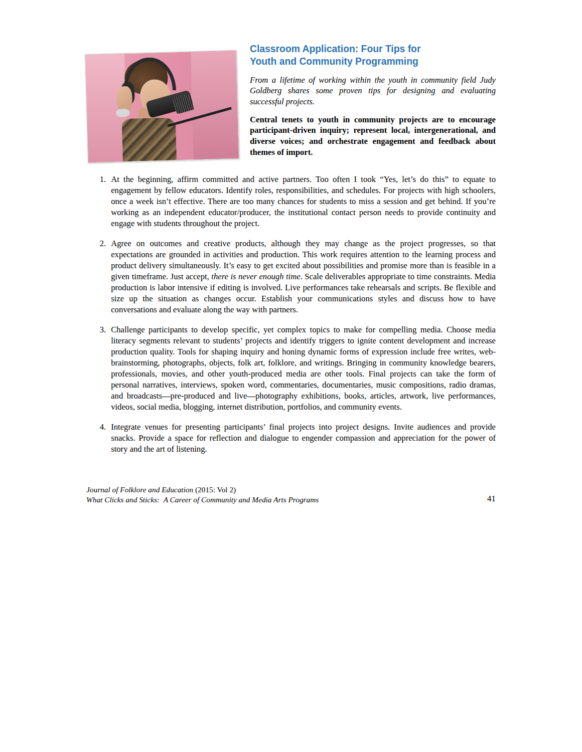Classroom Application: Four Tips for
Youth and Community Programming
From a lifetime of working within the youth in community field Judy Goldberg shares some proven tips for designing and evaluating successful projects.
Central tenets to youth in community projects are to encourage participant-driven inquiry; represent local, intergenerational, and diverse voices; and orchestrate engagement and feedback about themes of import.
At the beginning, affirm committed and active partners. Too often I took “Yes, let’s do this” to equate to engagement by fellow educators. Identify roles, responsibilities, and schedules. For projects with high schoolers, once a week isn’t effective. There are too many chances for students to miss a session and get behind. If you’re working as an independent educator/producer, the institutional contact person needs to provide continuity and engage with students throughout the project.
Agree on outcomes and creative products, although they may change as the project progresses, so that expectations are grounded in activities and production. This work requires attention to the learning process and product delivery simultaneously. It’s easy to get excited about possibilities and promise more than is feasible in a given timeframe. Just accept, there is never enough time. Scale deliverables appropriate to time constraints. Media production is labor intensive if editing is involved. Live performances take rehearsals and scripts. Be flexible and size up the situation as changes occur. Establish your communications styles and discuss how to have conversations and evaluate along the way with partners.
Challenge participants to develop specific, yet complex topics to make for compelling media. Choose media literacy segments relevant to students’ projects and identify triggers to ignite content development and increase production quality. Tools for shaping inquiry and honing dynamic forms of expression include free writes, web-brainstorming, photographs, objects, folk art, folklore, and writings. Bringing in community knowledge bearers, professionals, movies, and other youth-produced media are other tools. Final projects can take the form of personal narratives, interviews, spoken word, commentaries, documentaries, music compositions, radio dramas, and broadcasts—pre-produced and live—photography exhibitions, books, articles, artwork, live performances, videos, social media, blogging, internet distribution, portfolios, and community events.
Integrate venues for presenting participants’ final projects into project designs. Invite audiences and provide snacks. Provide a space for reflection and dialogue to engender compassion and appreciation for the power of story and the art of listening.
Journal of Folklore and Education (2015: Vol 2)
What Clicks and Sticks: A Career of Community and Media Arts Programs
41